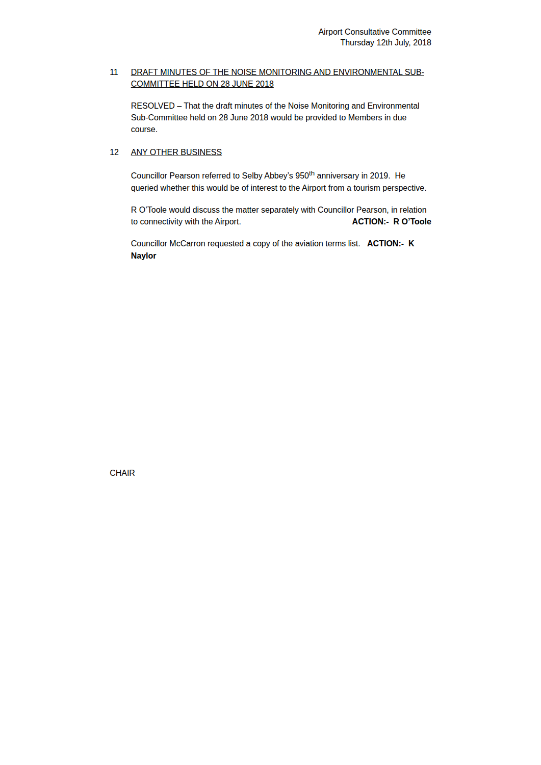Airport Consultative Committee
Thursday 12th July, 2018
11
DRAFT MINUTES OF THE NOISE MONITORING AND ENVIRONMENTAL SUB-COMMITTEE HELD ON 28 JUNE 2018
RESOLVED – That the draft minutes of the Noise Monitoring and Environmental Sub-Committee held on 28 June 2018 would be provided to Members in due course.
12
ANY OTHER BUSINESS
Councillor Pearson referred to Selby Abbey’s 950th anniversary in 2019. He queried whether this would be of interest to the Airport from a tourism perspective.
R O’Toole would discuss the matter separately with Councillor Pearson, in relation to connectivity with the Airport.ACTION:- R O’Toole
Councillor McCarron requested a copy of the aviation terms list. ACTION:- K Naylor
CHAIR